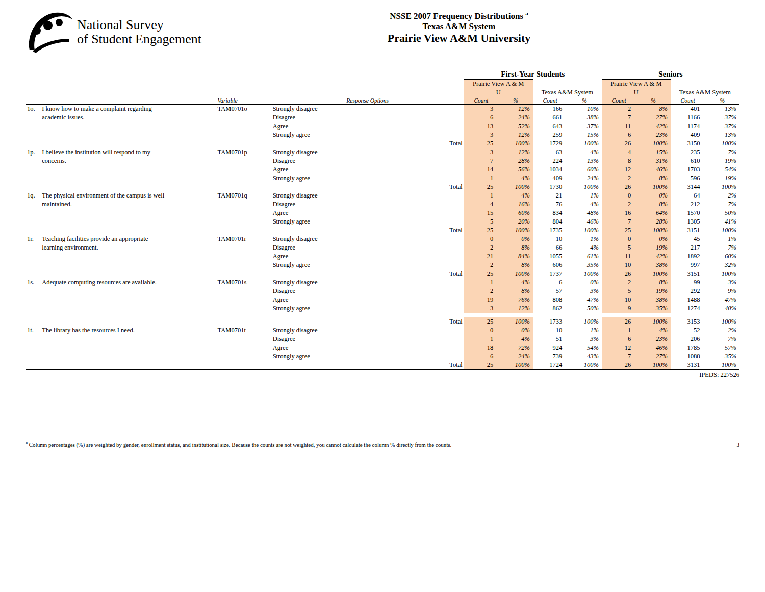National Survey
of Student Engagement
NSSE 2007 Frequency Distributions a
Texas A&M System
Prairie View A&M University
| | First-Year Students | Seniors |
| | Prairie View A & M | | Prairie View A & M | |
| | U | Texas A&M System | U | Texas A&M System |
| | | Variable | Response Options | Count | % | Count | % | Count | % | Count | % |
| 1o. | I know how to make a complaint regarding | TAM0701o | Strongly disagree | 3 | 12% | 166 | 10% | 2 | 8% | 401 | 13% |
| | academic issues. | | Disagree | 6 | 24% | 661 | 38% | 7 | 27% | 1166 | 37% |
| | | | Agree | 13 | 52% | 643 | 37% | 11 | 42% | 1174 | 37% |
| | | | Strongly agree | 3 | 12% | 259 | 15% | 6 | 23% | 409 | 13% |
| | | | Total | 25 | 100% | 1729 | 100% | 26 | 100% | 3150 | 100% |
| 1p. | I believe the institution will respond to my | TAM0701p | Strongly disagree | 3 | 12% | 63 | 4% | 4 | 15% | 235 | 7% |
| | concerns. | | Disagree | 7 | 28% | 224 | 13% | 8 | 31% | 610 | 19% |
| | | | Agree | 14 | 56% | 1034 | 60% | 12 | 46% | 1703 | 54% |
| | | | Strongly agree | 1 | 4% | 409 | 24% | 2 | 8% | 596 | 19% |
| | | | Total | 25 | 100% | 1730 | 100% | 26 | 100% | 3144 | 100% |
| 1q. | The physical environment of the campus is well | TAM0701q | Strongly disagree | 1 | 4% | 21 | 1% | 0 | 0% | 64 | 2% |
| | maintained. | | Disagree | 4 | 16% | 76 | 4% | 2 | 8% | 212 | 7% |
| | | | Agree | 15 | 60% | 834 | 48% | 16 | 64% | 1570 | 50% |
| | | | Strongly agree | 5 | 20% | 804 | 46% | 7 | 28% | 1305 | 41% |
| | | | Total | 25 | 100% | 1735 | 100% | 25 | 100% | 3151 | 100% |
| 1r. | Teaching facilities provide an appropriate | TAM0701r | Strongly disagree | 0 | 0% | 10 | 1% | 0 | 0% | 45 | 1% |
| | learning environment. | | Disagree | 2 | 8% | 66 | 4% | 5 | 19% | 217 | 7% |
| | | | Agree | 21 | 84% | 1055 | 61% | 11 | 42% | 1892 | 60% |
| | | | Strongly agree | 2 | 8% | 606 | 35% | 10 | 38% | 997 | 32% |
| | | | Total | 25 | 100% | 1737 | 100% | 26 | 100% | 3151 | 100% |
| 1s. | Adequate computing resources are available. | TAM0701s | Strongly disagree | 1 | 4% | 6 | 0% | 2 | 8% | 99 | 3% |
| | | | Disagree | 2 | 8% | 57 | 3% | 5 | 19% | 292 | 9% |
| | | | Agree | 19 | 76% | 808 | 47% | 10 | 38% | 1488 | 47% |
| | | | Strongly agree | 3 | 12% | 862 | 50% | 9 | 35% | 1274 | 40% |
| | | | Total | 25 | 100% | 1733 | 100% | 26 | 100% | 3153 | 100% |
| 1t. | The library has the resources I need. | TAM0701t | Strongly disagree | 0 | 0% | 10 | 1% | 1 | 4% | 52 | 2% |
| | | | Disagree | 1 | 4% | 51 | 3% | 6 | 23% | 206 | 7% |
| | | | Agree | 18 | 72% | 924 | 54% | 12 | 46% | 1785 | 57% |
| | | | Strongly agree | 6 | 24% | 739 | 43% | 7 | 27% | 1088 | 35% |
| | | | Total | 25 | 100% | 1724 | 100% | 26 | 100% | 3131 | 100% |
IPEDS: 227526
a Column percentages (%) are weighted by gender, enrollment status, and institutional size. Because the counts are not weighted, you cannot calculate the column % directly from the counts. 3